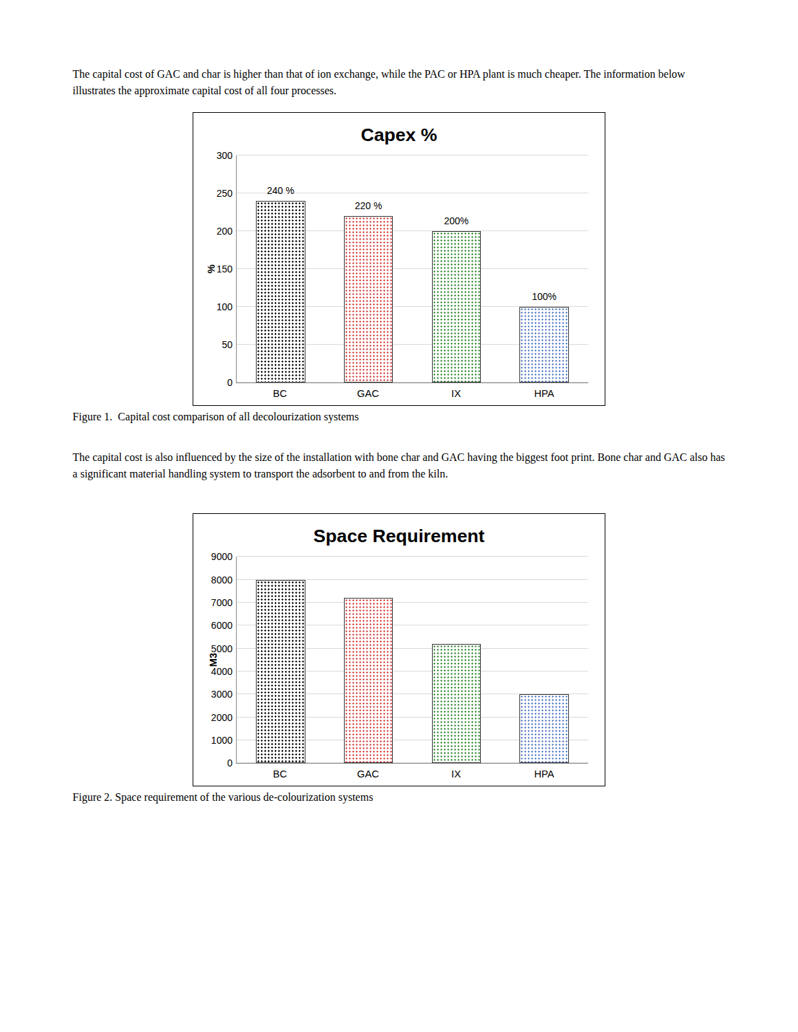The capital cost of GAC and char is higher than that of ion exchange, while the PAC or HPA plant is much cheaper. The information below illustrates the approximate capital cost of all four processes.
Capex %
%
300
250
200
150
100
50
0
240 %
220 %
200%
100%
BC GAC IX HPA
Figure 1. Capital cost comparison of all decolourization systems
The capital cost is also influenced by the size of the installation with bone char and GAC having the biggest foot print. Bone char and GAC also has a significant material handling system to transport the adsorbent to and from the kiln.
Space Requirement
M3
9000
8000
7000
6000
5000
4000
3000
2000
1000
0
BC GAC IX HPA
Figure 2. Space requirement of the various de-colourization systems